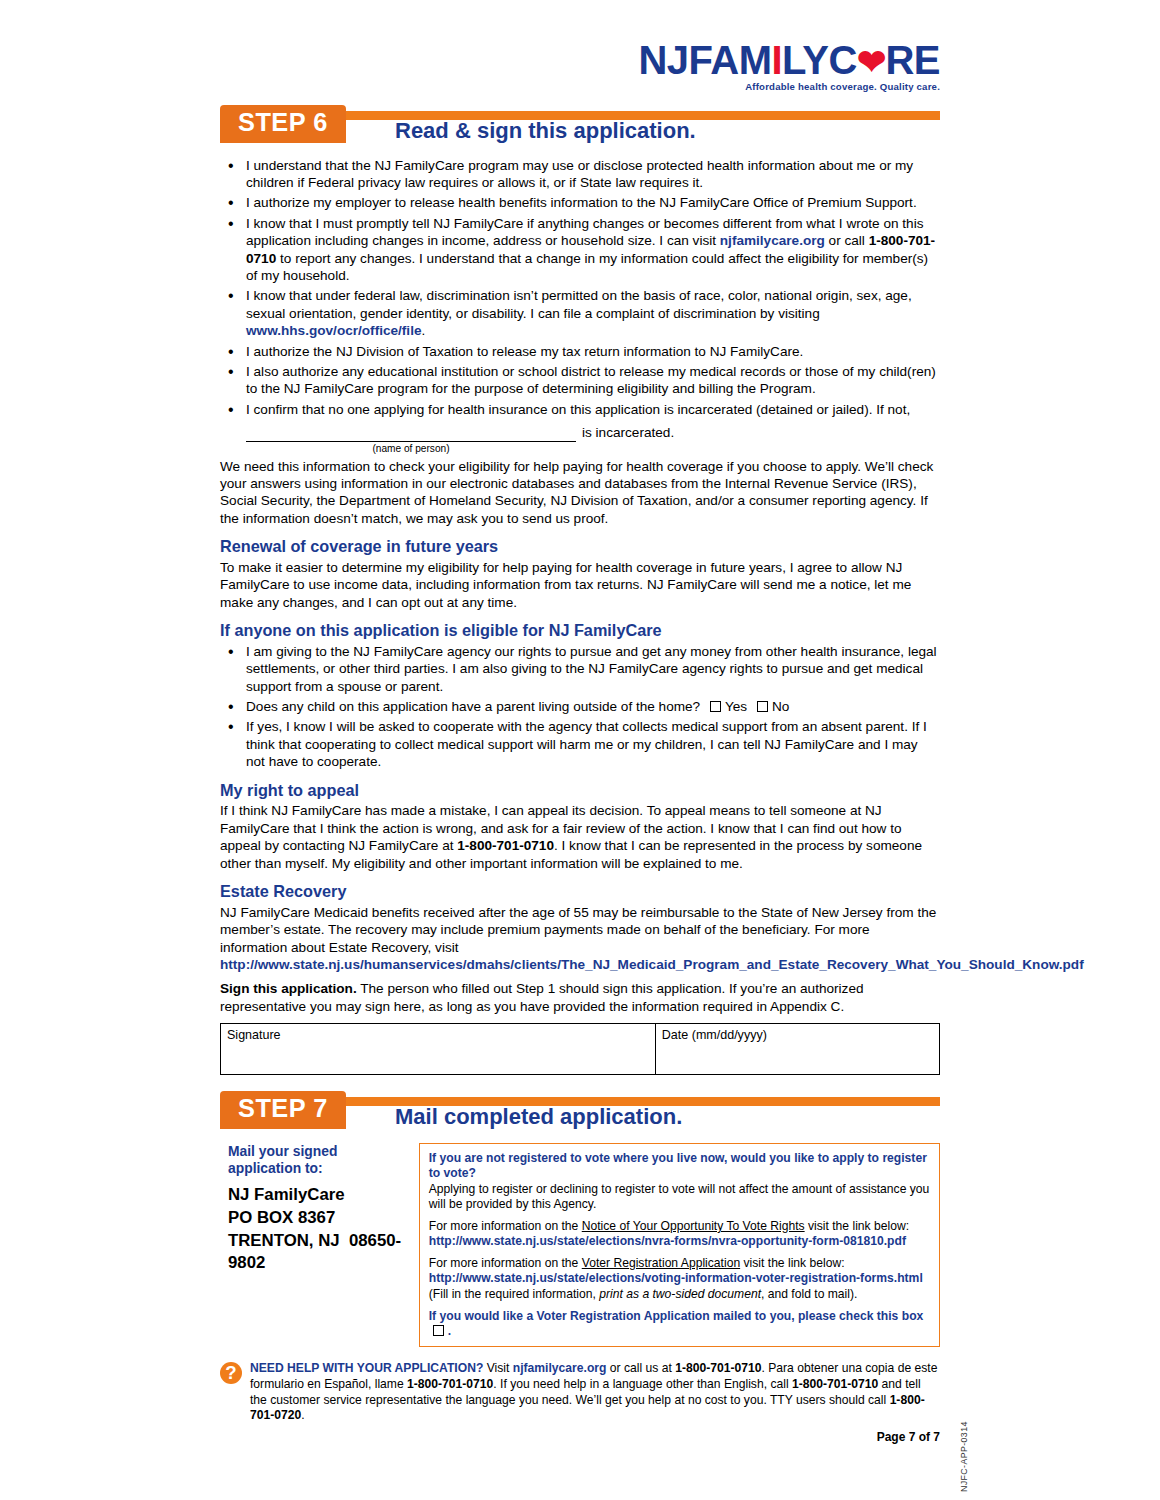NJ FAM ILY C❤RE
Affordable health coverage. Quality care.
STEP 6
Read & sign this application.
I understand that the NJ FamilyCare program may use or disclose protected health information about me or my children if Federal privacy law requires or allows it, or if State law requires it.
I authorize my employer to release health benefits information to the NJ FamilyCare Office of Premium Support.
I know that I must promptly tell NJ FamilyCare if anything changes or becomes different from what I wrote on this application including changes in income, address or household size. I can visit njfamilycare.org or call 1-800-701-0710 to report any changes. I understand that a change in my information could affect the eligibility for member(s) of my household.
I know that under federal law, discrimination isn’t permitted on the basis of race, color, national origin, sex, age, sexual orientation, gender identity, or disability. I can file a complaint of discrimination by visiting www.hhs.gov/ocr/office/file.
I authorize the NJ Division of Taxation to release my tax return information to NJ FamilyCare.
I also authorize any educational institution or school district to release my medical records or those of my child(ren) to the NJ FamilyCare program for the purpose of determining eligibility and billing the Program.
I confirm that no one applying for health insurance on this application is incarcerated (detained or jailed). If not,
is incarcerated. (name of person)
We need this information to check your eligibility for help paying for health coverage if you choose to apply. We’ll check your answers using information in our electronic databases and databases from the Internal Revenue Service (IRS), Social Security, the Department of Homeland Security, NJ Division of Taxation, and/or a consumer reporting agency. If the information doesn’t match, we may ask you to send us proof.
Renewal of coverage in future years
To make it easier to determine my eligibility for help paying for health coverage in future years, I agree to allow NJ FamilyCare to use income data, including information from tax returns. NJ FamilyCare will send me a notice, let me make any changes, and I can opt out at any time.
If anyone on this application is eligible for NJ FamilyCare
I am giving to the NJ FamilyCare agency our rights to pursue and get any money from other health insurance, legal settlements, or other third parties. I am also giving to the NJ FamilyCare agency rights to pursue and get medical support from a spouse or parent.
Does any child on this application have a parent living outside of the home? Yes No
If yes, I know I will be asked to cooperate with the agency that collects medical support from an absent parent. If I think that cooperating to collect medical support will harm me or my children, I can tell NJ FamilyCare and I may not have to cooperate.
My right to appeal
If I think NJ FamilyCare has made a mistake, I can appeal its decision. To appeal means to tell someone at NJ FamilyCare that I think the action is wrong, and ask for a fair review of the action. I know that I can find out how to appeal by contacting NJ FamilyCare at 1-800-701-0710. I know that I can be represented in the process by someone other than myself. My eligibility and other important information will be explained to me.
Estate Recovery
NJ FamilyCare Medicaid benefits received after the age of 55 may be reimbursable to the State of New Jersey from the member’s estate. The recovery may include premium payments made on behalf of the beneficiary. For more information about Estate Recovery, visit http://www.state.nj.us/humanservices/dmahs/clients/The_NJ_Medicaid_Program_and_Estate_Recovery_What_You_Should_Know.pdf
Sign this application. The person who filled out Step 1 should sign this application. If you’re an authorized representative you may sign here, as long as you have provided the information required in Appendix C.
Signature
Date (mm/dd/yyyy)
STEP 7
Mail completed application.
Mail your signed
application to:
NJ FamilyCare
PO BOX 8367
TRENTON, NJ 08650-9802
If you are not registered to vote where you live now, would you like to apply to register to vote?
Applying to register or declining to register to vote will not affect the amount of assistance you will be provided by this Agency.
For more information on the Notice of Your Opportunity To Vote Rights visit the link below:
http://www.state.nj.us/state/elections/nvra-forms/nvra-opportunity-form-081810.pdf
For more information on the Voter Registration Application visit the link below:
http://www.state.nj.us/state/elections/voting-information-voter-registration-forms.html
(Fill in the required information, print as a two-sided document, and fold to mail).
If you would like a Voter Registration Application mailed to you, please check this box .
?
NEED HELP WITH YOUR APPLICATION? Visit njfamilycare.org or call us at 1-800-701-0710. Para obtener una copia de este formulario en Español, llame 1-800-701-0710. If you need help in a language other than English, call 1-800-701-0710 and tell the customer service representative the language you need. We’ll get you help at no cost to you. TTY users should call 1-800-701-0720.
Page 7 of 7
NJFC-APP-0314